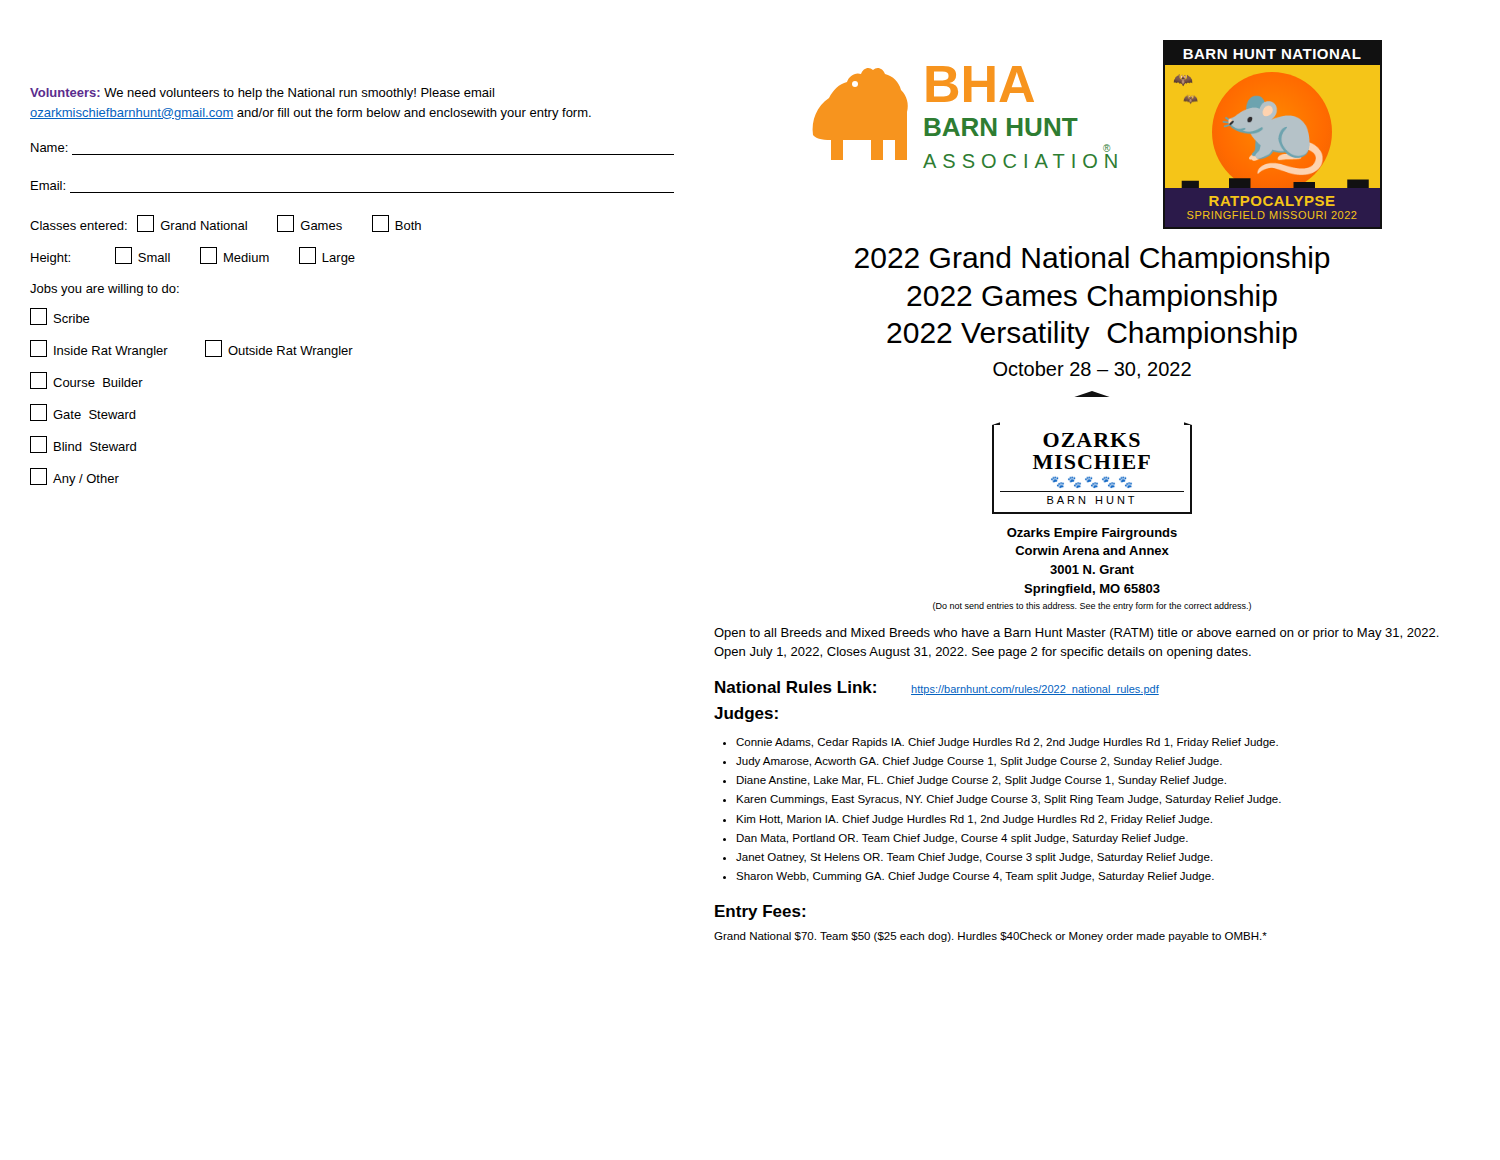Volunteers: We need volunteers to help the National run smoothly! Please email ozarkmischiefbarnhunt@gmail.com and/or fill out the form below and enclosewith your entry form.
Name:
Email:
Classes entered: Grand National Games Both
Height: Small Medium Large
Jobs you are willing to do:
Scribe
Inside Rat Wrangler Outside Rat Wrangler
Course Builder
Gate Steward
Blind Steward
Any / Other
BHA BARN HUNT ASSOCIATION ®
BARN HUNT NATIONAL
🦇
🦇
🐀
RATPOCALYPSE
SPRINGFIELD MISSOURI 2022
2022 Grand National Championship
2022 Games Championship
2022 Versatility Championship
October 28 – 30, 2022
OZARKS
MISCHIEF
🐾🐾🐾🐾🐾
BARN HUNT
Ozarks Empire Fairgrounds
Corwin Arena and Annex
3001 N. Grant
Springfield, MO 65803
(Do not send entries to this address. See the entry form for the correct address.)
Open to all Breeds and Mixed Breeds who have a Barn Hunt Master (RATM) title or above earned on or prior to May 31, 2022. Open July 1, 2022, Closes August 31, 2022. See page 2 for specific details on opening dates.
National Rules Link:
https://barnhunt.com/rules/2022_national_rules.pdf
Judges:
Connie Adams, Cedar Rapids IA. Chief Judge Hurdles Rd 2, 2nd Judge Hurdles Rd 1, Friday Relief Judge.
Judy Amarose, Acworth GA. Chief Judge Course 1, Split Judge Course 2, Sunday Relief Judge.
Diane Anstine, Lake Mar, FL. Chief Judge Course 2, Split Judge Course 1, Sunday Relief Judge.
Karen Cummings, East Syracus, NY. Chief Judge Course 3, Split Ring Team Judge, Saturday Relief Judge.
Kim Hott, Marion IA. Chief Judge Hurdles Rd 1, 2nd Judge Hurdles Rd 2, Friday Relief Judge.
Dan Mata, Portland OR. Team Chief Judge, Course 4 split Judge, Saturday Relief Judge.
Janet Oatney, St Helens OR. Team Chief Judge, Course 3 split Judge, Saturday Relief Judge.
Sharon Webb, Cumming GA. Chief Judge Course 4, Team split Judge, Saturday Relief Judge.
Entry Fees:
Grand National $70. Team $50 ($25 each dog). Hurdles $40Check or Money order made payable to OMBH.*